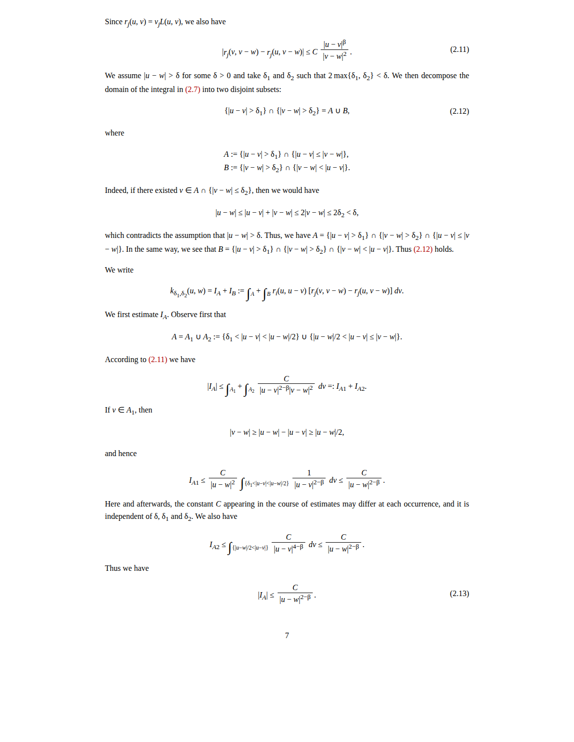Since rj(u, v) = vjL(u, v), we also have
|rj(v, v − w) − rj(u, v − w)| ≤ C |u − v|β|v − w|2.
(2.11)
We assume |u − w| > δ for some δ > 0 and take δ1 and δ2 such that 2 max{δ1, δ2} < δ. We then decompose the domain of the integral in (2.7) into two disjoint subsets:
{|u − v| > δ1} ∩ {|v − w| > δ2} = A ∪ B,
(2.12)
where
A :=
{|u − v| > δ1} ∩ {|u − v| ≤ |v − w|},
B :=
{|v − w| > δ2} ∩ {|v − w| < |u − v|}.
Indeed, if there existed v ∈ A ∩ {|v − w| ≤ δ2}, then we would have
|u − w| ≤ |u − v| + |v − w| ≤ 2|v − w| ≤ 2δ2 < δ,
which contradicts the assumption that |u − w| > δ. Thus, we have A = {|u − v| > δ1} ∩ {|v − w| > δ2} ∩ {|u − v| ≤ |v − w|}. In the same way, we see that B = {|u − v| > δ1} ∩ {|v − w| > δ2} ∩ {|v − w| < |u − v|}. Thus (2.12) holds.
We write
kδ1,δ2(u, w) = IA + IB := ∫A + ∫B ri(u, u − v) [rj(v, v − w) − rj(u, v − w)] dv.
We first estimate IA. Observe first that
A = A1 ∪ A2 := {δ1 < |u − v| < |u − w|/2} ∪ {|u − w|/2 < |u − v| ≤ |v − w|}.
According to (2.11) we have
|IA| ≤ ∫A1 + ∫A2 C|u − v|2−β|v − w|2 dv =: IA1 + IA2.
If v ∈ A1, then
|v − w| ≥ |u − w| − |u − v| ≥ |u − w|/2,
and hence
IA1 ≤ C|u − w|2 ∫{δ1<|u−v|<|u−w|/2} 1|u − v|2−β dv ≤ C|u − w|2−β.
Here and afterwards, the constant C appearing in the course of estimates may differ at each occurrence, and it is independent of δ, δ1 and δ2. We also have
IA2 ≤ ∫{|u−w|/2<|u−v|} C|u − v|4−β dv ≤ C|u − w|2−β.
Thus we have
|IA| ≤ C|u − w|2−β.
(2.13)
7